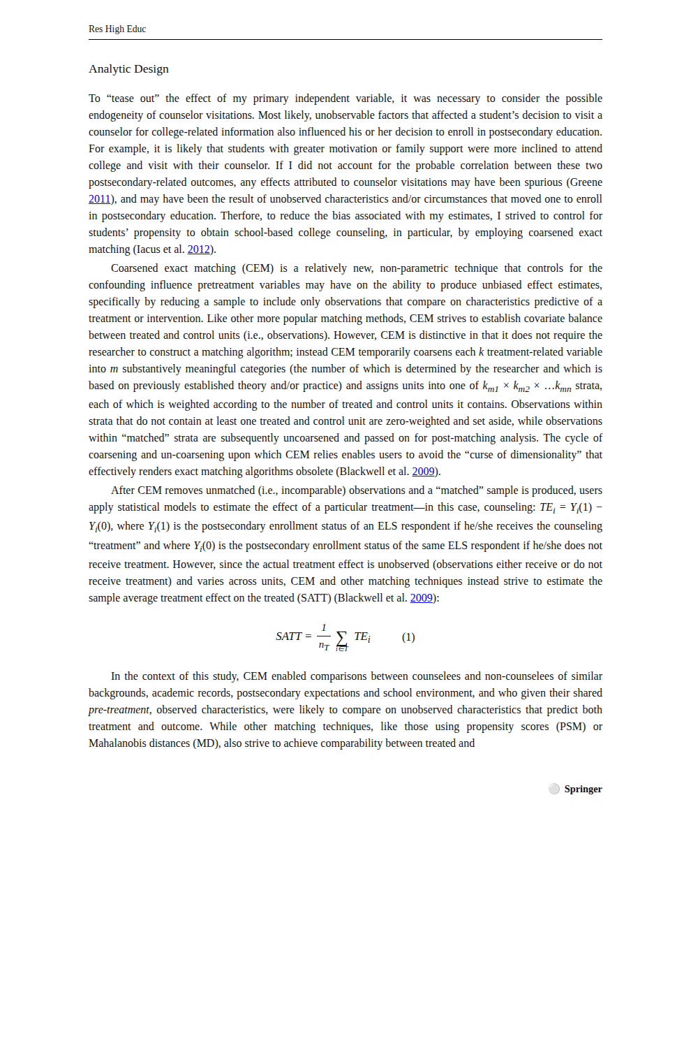Res High Educ
Analytic Design
To “tease out” the effect of my primary independent variable, it was necessary to consider the possible endogeneity of counselor visitations. Most likely, unobservable factors that affected a student’s decision to visit a counselor for college-related information also influenced his or her decision to enroll in postsecondary education. For example, it is likely that students with greater motivation or family support were more inclined to attend college and visit with their counselor. If I did not account for the probable correlation between these two postsecondary-related outcomes, any effects attributed to counselor visitations may have been spurious (Greene 2011), and may have been the result of unobserved characteristics and/or circumstances that moved one to enroll in postsecondary education. Therfore, to reduce the bias associated with my estimates, I strived to control for students’ propensity to obtain school-based college counseling, in particular, by employing coarsened exact matching (Iacus et al. 2012).
Coarsened exact matching (CEM) is a relatively new, non-parametric technique that controls for the confounding influence pretreatment variables may have on the ability to produce unbiased effect estimates, specifically by reducing a sample to include only observations that compare on characteristics predictive of a treatment or intervention. Like other more popular matching methods, CEM strives to establish covariate balance between treated and control units (i.e., observations). However, CEM is distinctive in that it does not require the researcher to construct a matching algorithm; instead CEM temporarily coarsens each k treatment-related variable into m substantively meaningful categories (the number of which is determined by the researcher and which is based on previously established theory and/or practice) and assigns units into one of km1 × km2 × …kmn strata, each of which is weighted according to the number of treated and control units it contains. Observations within strata that do not contain at least one treated and control unit are zero-weighted and set aside, while observations within “matched” strata are subsequently uncoarsened and passed on for post-matching analysis. The cycle of coarsening and un-coarsening upon which CEM relies enables users to avoid the “curse of dimensionality” that effectively renders exact matching algorithms obsolete (Blackwell et al. 2009).
After CEM removes unmatched (i.e., incomparable) observations and a “matched” sample is produced, users apply statistical models to estimate the effect of a particular treatment—in this case, counseling: TEi = Yi(1) − Yi(0), where Yi(1) is the postsecondary enrollment status of an ELS respondent if he/she receives the counseling “treatment” and where Yi(0) is the postsecondary enrollment status of the same ELS respondent if he/she does not receive treatment. However, since the actual treatment effect is unobserved (observations either receive or do not receive treatment) and varies across units, CEM and other matching techniques instead strive to estimate the sample average treatment effect on the treated (SATT) (Blackwell et al. 2009):
SATT = 1 nT ∑i∈T TEi (1)
In the context of this study, CEM enabled comparisons between counselees and non-counselees of similar backgrounds, academic records, postsecondary expectations and school environment, and who given their shared pre-treatment, observed characteristics, were likely to compare on unobserved characteristics that predict both treatment and outcome. While other matching techniques, like those using propensity scores (PSM) or Mahalanobis distances (MD), also strive to achieve comparability between treated and
⚪ Springer